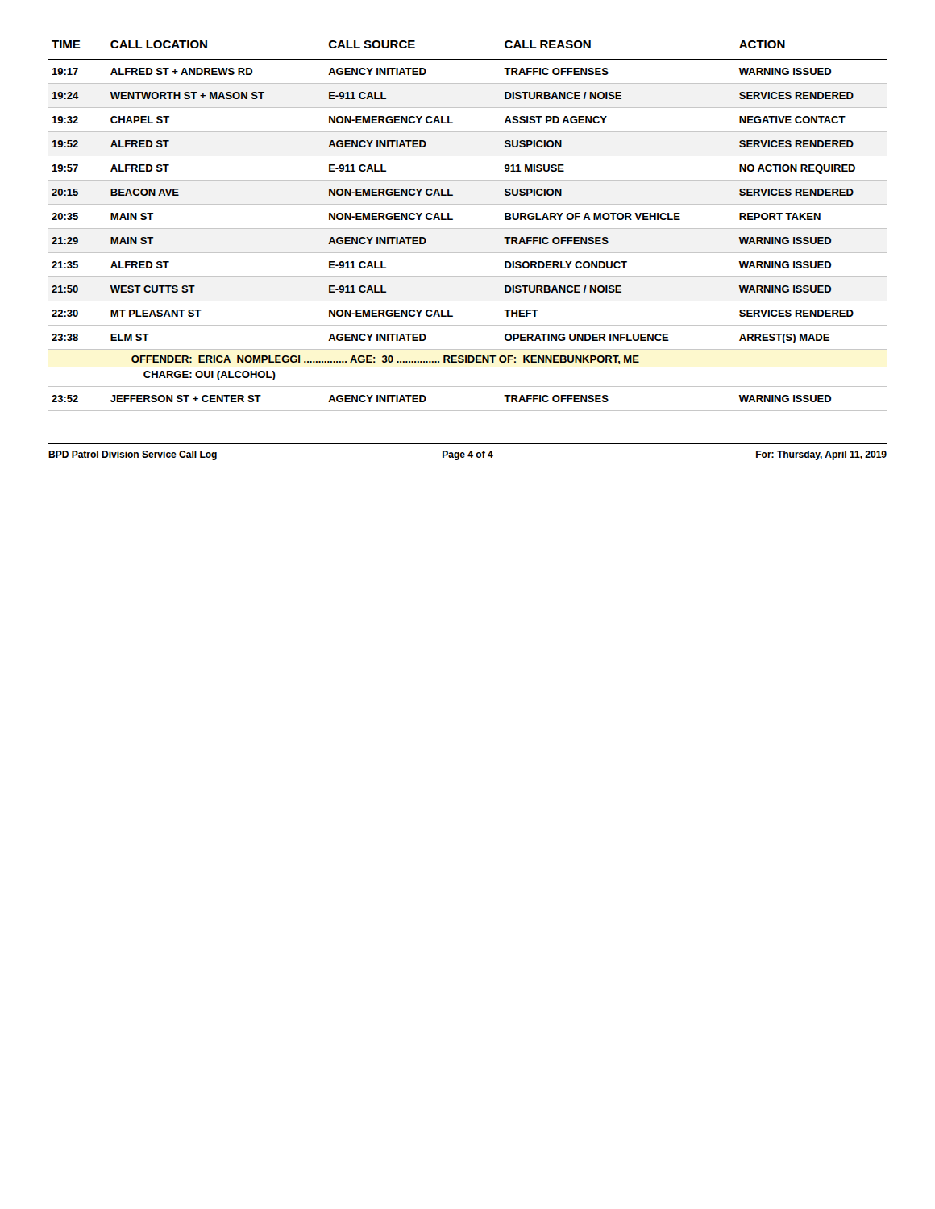| TIME | CALL LOCATION | CALL SOURCE | CALL REASON | ACTION |
| --- | --- | --- | --- | --- |
| 19:17 | ALFRED ST + ANDREWS RD | AGENCY INITIATED | TRAFFIC OFFENSES | WARNING ISSUED |
| 19:24 | WENTWORTH ST + MASON ST | E-911 CALL | DISTURBANCE / NOISE | SERVICES RENDERED |
| 19:32 | CHAPEL ST | NON-EMERGENCY CALL | ASSIST PD AGENCY | NEGATIVE CONTACT |
| 19:52 | ALFRED ST | AGENCY INITIATED | SUSPICION | SERVICES RENDERED |
| 19:57 | ALFRED ST | E-911 CALL | 911 MISUSE | NO ACTION REQUIRED |
| 20:15 | BEACON AVE | NON-EMERGENCY CALL | SUSPICION | SERVICES RENDERED |
| 20:35 | MAIN ST | NON-EMERGENCY CALL | BURGLARY OF A MOTOR VEHICLE | REPORT TAKEN |
| 21:29 | MAIN ST | AGENCY INITIATED | TRAFFIC OFFENSES | WARNING ISSUED |
| 21:35 | ALFRED ST | E-911 CALL | DISORDERLY CONDUCT | WARNING ISSUED |
| 21:50 | WEST CUTTS ST | E-911 CALL | DISTURBANCE / NOISE | WARNING ISSUED |
| 22:30 | MT PLEASANT ST | NON-EMERGENCY CALL | THEFT | SERVICES RENDERED |
| 23:38 | ELM ST | AGENCY INITIATED | OPERATING UNDER INFLUENCE | ARREST(S) MADE |
| | OFFENDER: ERICA NOMPLEGGI ............... AGE: 30 ............... RESIDENT OF: KENNEBUNKPORT, ME |
| | CHARGE: OUI (ALCOHOL) |
| 23:52 | JEFFERSON ST + CENTER ST | AGENCY INITIATED | TRAFFIC OFFENSES | WARNING ISSUED |
BPD Patrol Division Service Call Log
Page 4 of 4
For: Thursday, April 11, 2019